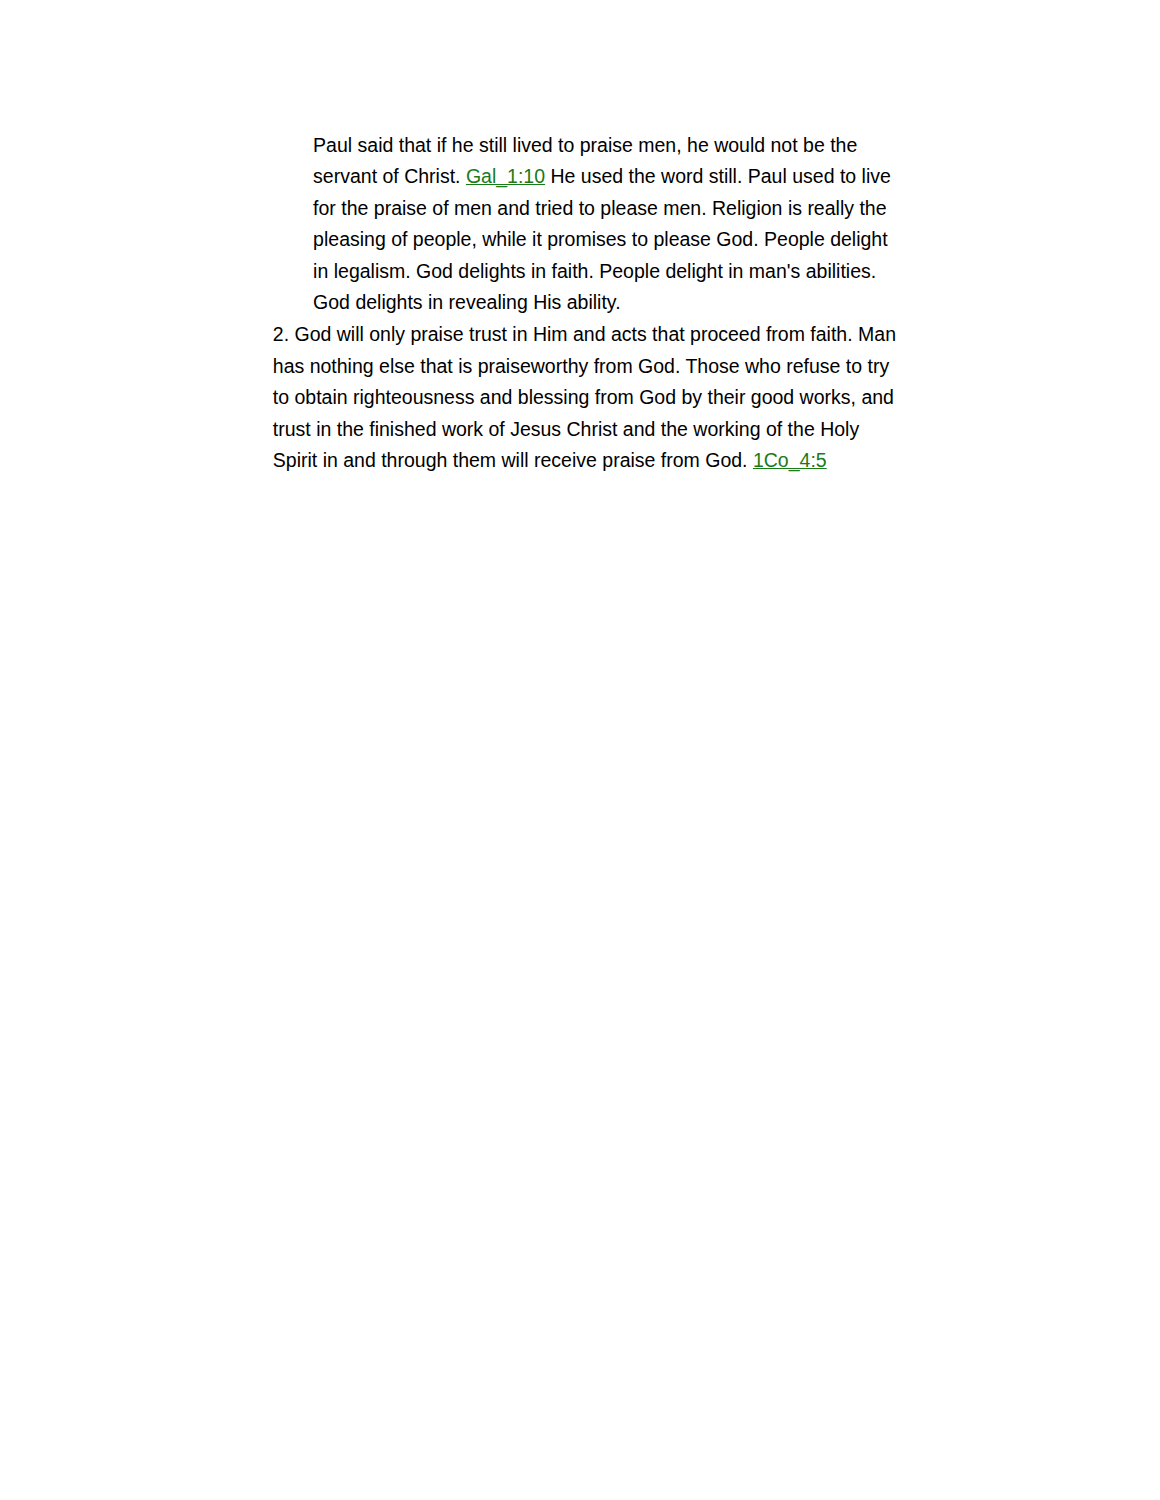Paul said that if he still lived to praise men, he would not be the servant of Christ. Gal_1:10 He used the word still. Paul used to live for the praise of men and tried to please men. Religion is really the pleasing of people, while it promises to please God. People delight in legalism. God delights in faith. People delight in man's abilities. God delights in revealing His ability.
2. God will only praise trust in Him and acts that proceed from faith. Man has nothing else that is praiseworthy from God. Those who refuse to try to obtain righteousness and blessing from God by their good works, and trust in the finished work of Jesus Christ and the working of the Holy Spirit in and through them will receive praise from God. 1Co_4:5